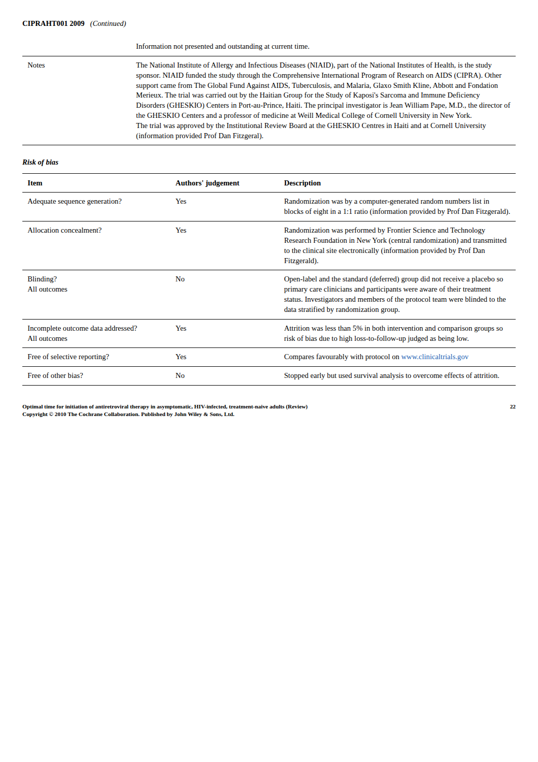CIPRAHT001 2009 (Continued)
| | Information not presented and outstanding at current time. |
| Notes | The National Institute of Allergy and Infectious Diseases (NIAID), part of the National Institutes of Health, is the study sponsor. NIAID funded the study through the Comprehensive International Program of Research on AIDS (CIPRA). Other support came from The Global Fund Against AIDS, Tuberculosis, and Malaria, Glaxo Smith Kline, Abbott and Fondation Merieux. The trial was carried out by the Haitian Group for the Study of Kaposi's Sarcoma and Immune Deficiency Disorders (GHESKIO) Centers in Port-au-Prince, Haiti. The principal investigator is Jean William Pape, M.D., the director of the GHESKIO Centers and a professor of medicine at Weill Medical College of Cornell University in New York. The trial was approved by the Institutional Review Board at the GHESKIO Centres in Haiti and at Cornell University (information provided Prof Dan Fitzgeral). |
Risk of bias
| Item | Authors' judgement | Description |
| --- | --- | --- |
| Adequate sequence generation? | Yes | Randomization was by a computer-generated random numbers list in blocks of eight in a 1:1 ratio (information provided by Prof Dan Fitzgerald). |
| Allocation concealment? | Yes | Randomization was performed by Frontier Science and Technology Research Foundation in New York (central randomization) and transmitted to the clinical site electronically (information provided by Prof Dan Fitzgerald). |
| Blinding? All outcomes | No | Open-label and the standard (deferred) group did not receive a placebo so primary care clinicians and participants were aware of their treatment status. Investigators and members of the protocol team were blinded to the data stratified by randomization group. |
| Incomplete outcome data addressed? All outcomes | Yes | Attrition was less than 5% in both intervention and comparison groups so risk of bias due to high loss-to-follow-up judged as being low. |
| Free of selective reporting? | Yes | Compares favourably with protocol on www.clinicaltrials.gov |
| Free of other bias? | No | Stopped early but used survival analysis to overcome effects of attrition. |
22 Optimal time for initiation of antiretroviral therapy in asymptomatic, HIV-infected, treatment-naive adults (Review)
Copyright © 2010 The Cochrane Collaboration. Published by John Wiley & Sons, Ltd.